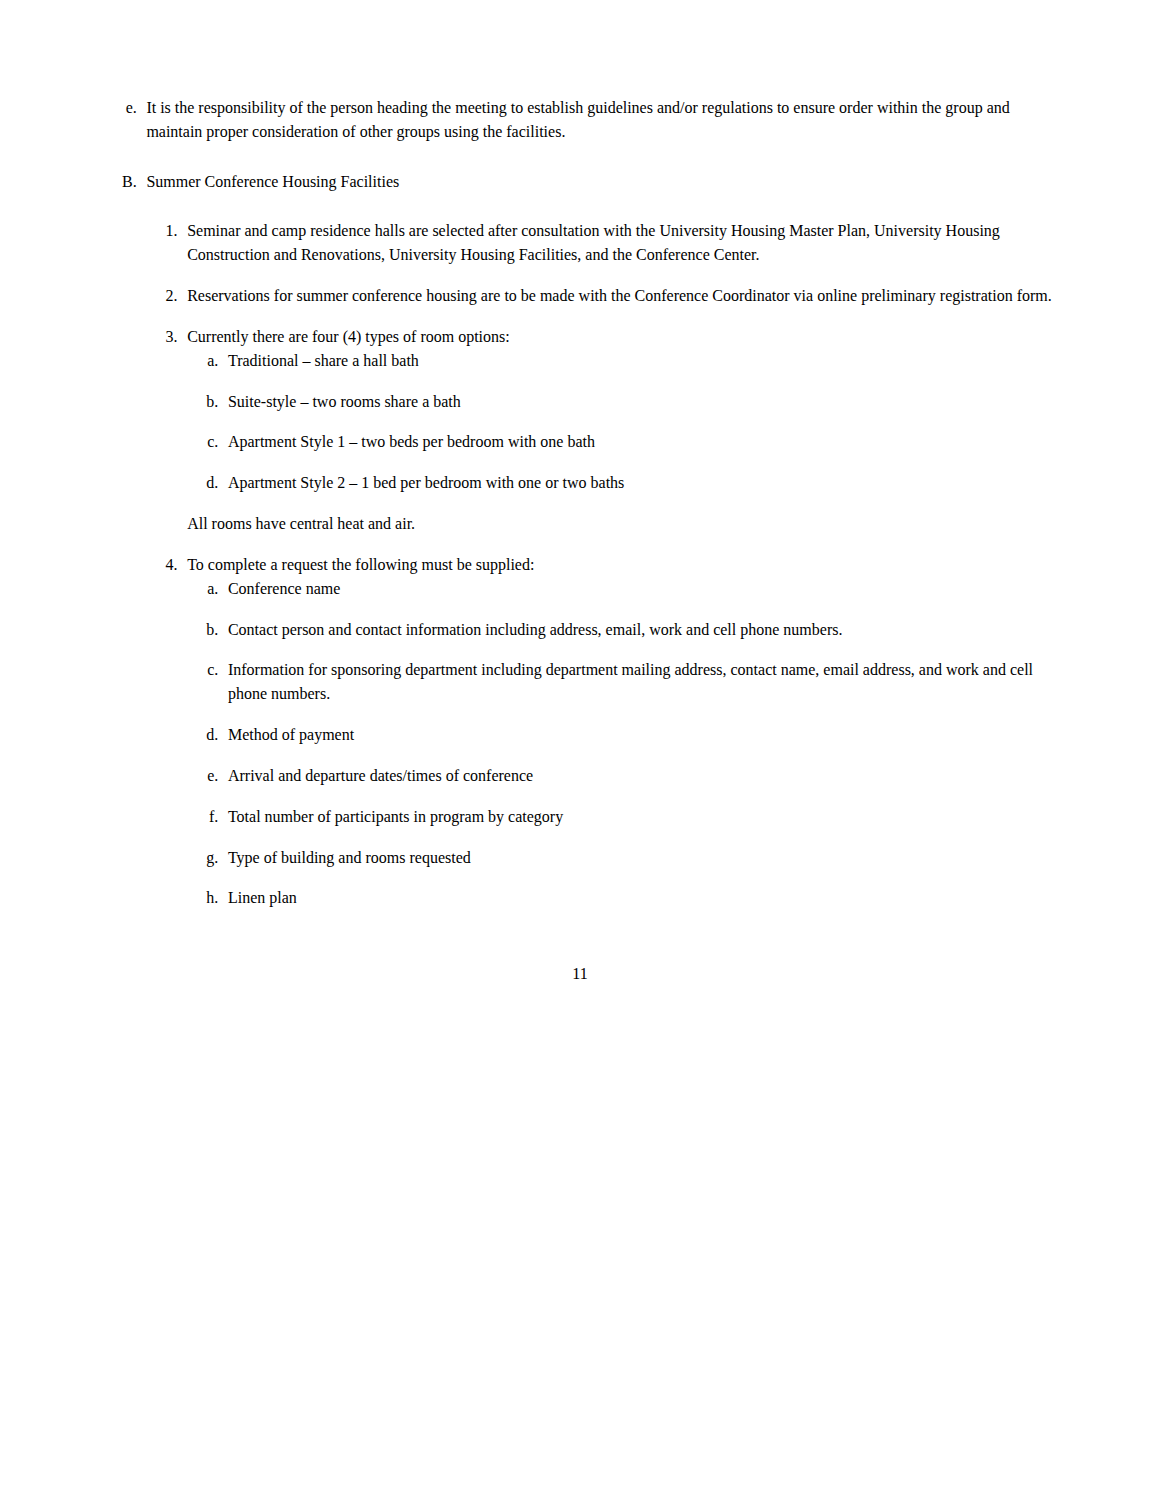It is the responsibility of the person heading the meeting to establish guidelines and/or regulations to ensure order within the group and maintain proper consideration of other groups using the facilities.
Summer Conference Housing Facilities
Seminar and camp residence halls are selected after consultation with the University Housing Master Plan, University Housing Construction and Renovations, University Housing Facilities, and the Conference Center.
Reservations for summer conference housing are to be made with the Conference Coordinator via online preliminary registration form.
Currently there are four (4) types of room options:
Traditional – share a hall bath
Suite-style – two rooms share a bath
Apartment Style 1 – two beds per bedroom with one bath
Apartment Style 2 – 1 bed per bedroom with one or two baths
All rooms have central heat and air.
To complete a request the following must be supplied:
Conference name
Contact person and contact information including address, email, work and cell phone numbers.
Information for sponsoring department including department mailing address, contact name, email address, and work and cell phone numbers.
Method of payment
Arrival and departure dates/times of conference
Total number of participants in program by category
Type of building and rooms requested
Linen plan
11